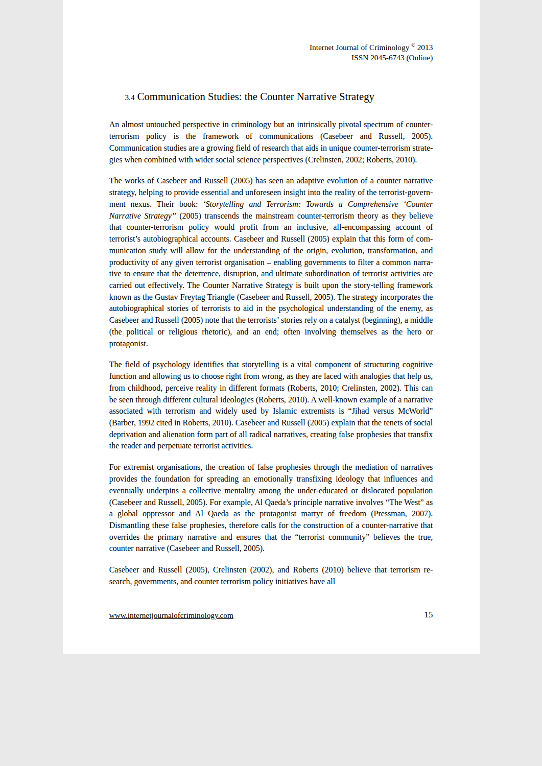Internet Journal of Criminology © 2013
ISSN 2045-6743 (Online)
3.4 Communication Studies: the Counter Narrative Strategy
An almost untouched perspective in criminology but an intrinsically pivotal spectrum of counter-terrorism policy is the framework of communications (Casebeer and Russell, 2005). Communication studies are a growing field of research that aids in unique counter-terrorism strategies when combined with wider social science perspectives (Crelinsten, 2002; Roberts, 2010).
The works of Casebeer and Russell (2005) has seen an adaptive evolution of a counter narrative strategy, helping to provide essential and unforeseen insight into the reality of the terrorist-government nexus. Their book: ‘Storytelling and Terrorism: Towards a Comprehensive ‘Counter Narrative Strategy’’ (2005) transcends the mainstream counter-terrorism theory as they believe that counter-terrorism policy would profit from an inclusive, all-encompassing account of terrorist’s autobiographical accounts. Casebeer and Russell (2005) explain that this form of communication study will allow for the understanding of the origin, evolution, transformation, and productivity of any given terrorist organisation – enabling governments to filter a common narrative to ensure that the deterrence, disruption, and ultimate subordination of terrorist activities are carried out effectively. The Counter Narrative Strategy is built upon the story-telling framework known as the Gustav Freytag Triangle (Casebeer and Russell, 2005). The strategy incorporates the autobiographical stories of terrorists to aid in the psychological understanding of the enemy, as Casebeer and Russell (2005) note that the terrorists’ stories rely on a catalyst (beginning), a middle (the political or religious rhetoric), and an end; often involving themselves as the hero or protagonist.
The field of psychology identifies that storytelling is a vital component of structuring cognitive function and allowing us to choose right from wrong, as they are laced with analogies that help us, from childhood, perceive reality in different formats (Roberts, 2010; Crelinsten, 2002). This can be seen through different cultural ideologies (Roberts, 2010). A well-known example of a narrative associated with terrorism and widely used by Islamic extremists is “Jihad versus McWorld” (Barber, 1992 cited in Roberts, 2010). Casebeer and Russell (2005) explain that the tenets of social deprivation and alienation form part of all radical narratives, creating false prophesies that transfix the reader and perpetuate terrorist activities.
For extremist organisations, the creation of false prophesies through the mediation of narratives provides the foundation for spreading an emotionally transfixing ideology that influences and eventually underpins a collective mentality among the under-educated or dislocated population (Casebeer and Russell, 2005). For example, Al Qaeda’s principle narrative involves “The West” as a global oppressor and Al Qaeda as the protagonist martyr of freedom (Pressman, 2007). Dismantling these false prophesies, therefore calls for the construction of a counter-narrative that overrides the primary narrative and ensures that the “terrorist community” believes the true, counter narrative (Casebeer and Russell, 2005).
Casebeer and Russell (2005), Crelinsten (2002), and Roberts (2010) believe that terrorism research, governments, and counter terrorism policy initiatives have all
www.internetjournalofcriminology.com 15